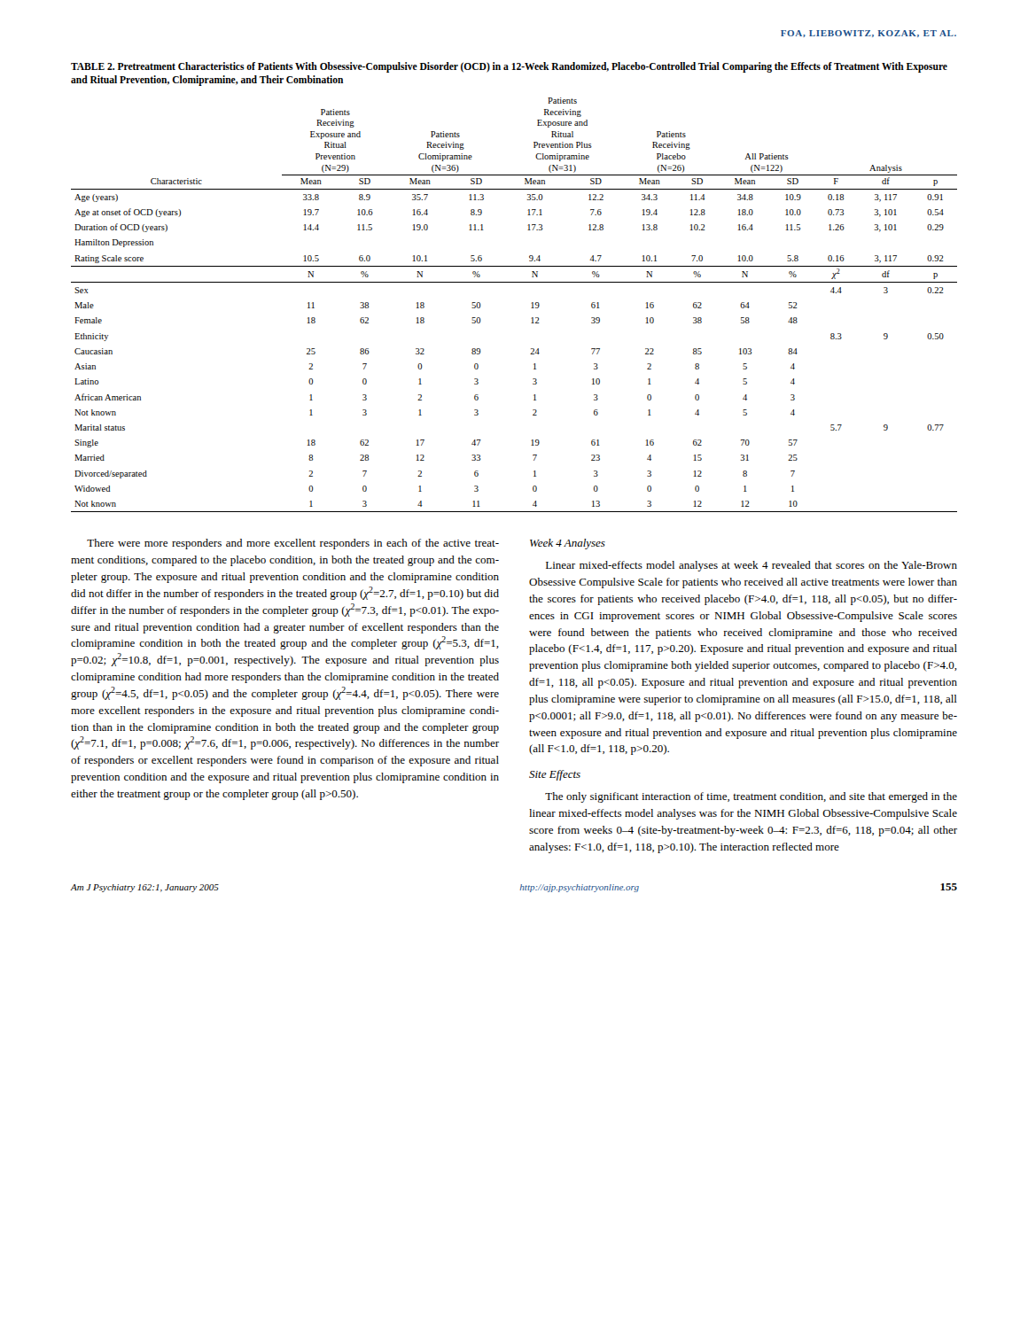FOA, LIEBOWITZ, KOZAK, ET AL.
TABLE 2. Pretreatment Characteristics of Patients With Obsessive-Compulsive Disorder (OCD) in a 12-Week Randomized, Placebo-Controlled Trial Comparing the Effects of Treatment With Exposure and Ritual Prevention, Clomipramine, and Their Combination
| Characteristic | Patients Receiving Exposure and Ritual Prevention (N=29) | Patients Receiving Clomipramine (N=36) | Patients Receiving Exposure and Ritual Prevention Plus Clomipramine (N=31) | Patients Receiving Placebo (N=26) | All Patients (N=122) | Analysis |
| --- | --- | --- | --- | --- | --- | --- |
| Mean | SD | Mean | SD | Mean | SD | Mean | SD | Mean | SD | F | df | p |
| Age (years) | 33.8 | 8.9 | 35.7 | 11.3 | 35.0 | 12.2 | 34.3 | 11.4 | 34.8 | 10.9 | 0.18 | 3, 117 | 0.91 |
| Age at onset of OCD (years) | 19.7 | 10.6 | 16.4 | 8.9 | 17.1 | 7.6 | 19.4 | 12.8 | 18.0 | 10.0 | 0.73 | 3, 101 | 0.54 |
| Duration of OCD (years) | 14.4 | 11.5 | 19.0 | 11.1 | 17.3 | 12.8 | 13.8 | 10.2 | 16.4 | 11.5 | 1.26 | 3, 101 | 0.29 |
| Hamilton Depression | | | | | | | | | | | | | |
| Rating Scale score | 10.5 | 6.0 | 10.1 | 5.6 | 9.4 | 4.7 | 10.1 | 7.0 | 10.0 | 5.8 | 0.16 | 3, 117 | 0.92 |
| | N | % | N | % | N | % | N | % | N | % | χ 2 | df | p |
| Sex | | | | | | | | | | | 4.4 | 3 | 0.22 |
| Male | 11 | 38 | 18 | 50 | 19 | 61 | 16 | 62 | 64 | 52 | | | |
| Female | 18 | 62 | 18 | 50 | 12 | 39 | 10 | 38 | 58 | 48 | | | |
| Ethnicity | | | | | | | | | | | 8.3 | 9 | 0.50 |
| Caucasian | 25 | 86 | 32 | 89 | 24 | 77 | 22 | 85 | 103 | 84 | | | |
| Asian | 2 | 7 | 0 | 0 | 1 | 3 | 2 | 8 | 5 | 4 | | | |
| Latino | 0 | 0 | 1 | 3 | 3 | 10 | 1 | 4 | 5 | 4 | | | |
| African American | 1 | 3 | 2 | 6 | 1 | 3 | 0 | 0 | 4 | 3 | | | |
| Not known | 1 | 3 | 1 | 3 | 2 | 6 | 1 | 4 | 5 | 4 | | | |
| Marital status | | | | | | | | | | | 5.7 | 9 | 0.77 |
| Single | 18 | 62 | 17 | 47 | 19 | 61 | 16 | 62 | 70 | 57 | | | |
| Married | 8 | 28 | 12 | 33 | 7 | 23 | 4 | 15 | 31 | 25 | | | |
| Divorced/separated | 2 | 7 | 2 | 6 | 1 | 3 | 3 | 12 | 8 | 7 | | | |
| Widowed | 0 | 0 | 1 | 3 | 0 | 0 | 0 | 0 | 1 | 1 | | | |
| Not known | 1 | 3 | 4 | 11 | 4 | 13 | 3 | 12 | 12 | 10 | | | |
There were more responders and more excellent responders in each of the active treatment conditions, compared to the placebo condition, in both the treated group and the completer group. The exposure and ritual prevention condition and the clomipramine condition did not differ in the number of responders in the treated group (χ2=2.7, df=1, p=0.10) but did differ in the number of responders in the completer group (χ2=7.3, df=1, p<0.01). The exposure and ritual prevention condition had a greater number of excellent responders than the clomipramine condition in both the treated group and the completer group (χ2=5.3, df=1, p=0.02; χ2=10.8, df=1, p=0.001, respectively). The exposure and ritual prevention plus clomipramine condition had more responders than the clomipramine condition in the treated group (χ2=4.5, df=1, p<0.05) and the completer group (χ2=4.4, df=1, p<0.05). There were more excellent responders in the exposure and ritual prevention plus clomipramine condition than in the clomipramine condition in both the treated group and the completer group (χ2=7.1, df=1, p=0.008; χ2=7.6, df=1, p=0.006, respectively). No differences in the number of responders or excellent responders were found in comparison of the exposure and ritual prevention condition and the exposure and ritual prevention plus clomipramine condition in either the treatment group or the completer group (all p>0.50).
Week 4 Analyses
Linear mixed-effects model analyses at week 4 revealed that scores on the Yale-Brown Obsessive Compulsive Scale for patients who received all active treatments were lower than the scores for patients who received placebo (F>4.0, df=1, 118, all p<0.05), but no differences in CGI improvement scores or NIMH Global Obsessive-Compulsive Scale scores were found between the patients who received clomipramine and those who received placebo (F<1.4, df=1, 117, p>0.20). Exposure and ritual prevention and exposure and ritual prevention plus clomipramine both yielded superior outcomes, compared to placebo (F>4.0, df=1, 118, all p<0.05). Exposure and ritual prevention and exposure and ritual prevention plus clomipramine were superior to clomipramine on all measures (all F>15.0, df=1, 118, all p<0.0001; all F>9.0, df=1, 118, all p<0.01). No differences were found on any measure between exposure and ritual prevention and exposure and ritual prevention plus clomipramine (all F<1.0, df=1, 118, p>0.20).
Site Effects
The only significant interaction of time, treatment condition, and site that emerged in the linear mixed-effects model analyses was for the NIMH Global Obsessive-Compulsive Scale score from weeks 0–4 (site-by-treatment-by-week 0–4: F=2.3, df=6, 118, p=0.04; all other analyses: F<1.0, df=1, 118, p>0.10). The interaction reflected more
Am J Psychiatry 162:1, January 2005
http://ajp.psychiatryonline.org
155